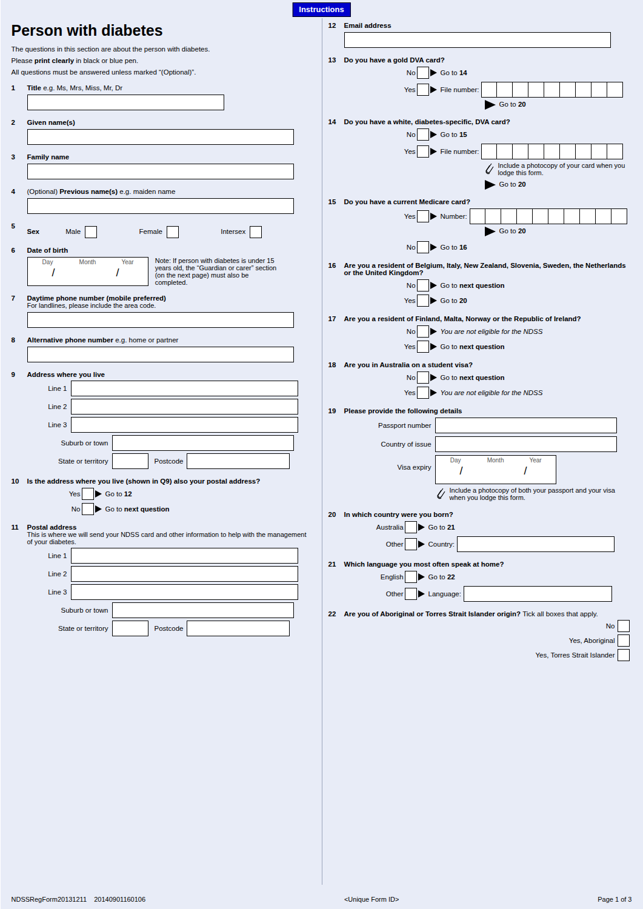Instructions
Person with diabetes
The questions in this section are about the person with diabetes.
Please print clearly in black or blue pen.
All questions must be answered unless marked “(Optional)”.
1
Title e.g. Ms, Mrs, Miss, Mr, Dr
2
Given name(s)
3
Family name
4
(Optional) Previous name(s) e.g. maiden name
5
Sex Male Female Intersex
6
Date of birth
Day Month Year
/ /
Note: If person with diabetes is under 15 years old, the “Guardian or carer” section (on the next page) must also be completed.
7
Daytime phone number (mobile preferred)
For landlines, please include the area code.
8
Alternative phone number e.g. home or partner
9
Address where you live
Line 1
Line 2
Line 3
Suburb or town
State or territory
Postcode
10
Is the address where you live (shown in Q9) also your postal address?
Yes
Go to 12
No
Go to next question
11
Postal address
This is where we will send your NDSS card and other information to help with the management of your diabetes.
Line 1
Line 2
Line 3
Suburb or town
State or territory
Postcode
12
Email address
13
Do you have a gold DVA card?
No
Go to 14
Yes
File number:
Go to 20
14
Do you have a white, diabetes-specific, DVA card?
No
Go to 15
Yes
File number:
Include a photocopy of your card when you lodge this form.
Go to 20
15
Do you have a current Medicare card?
Yes
Number:
Go to 20
No
Go to 16
16
Are you a resident of Belgium, Italy, New Zealand, Slovenia, Sweden, the Netherlands or the United Kingdom?
No
Go to next question
Yes
Go to 20
17
Are you a resident of Finland, Malta, Norway or the Republic of Ireland?
No
You are not eligible for the NDSS
Yes
Go to next question
18
Are you in Australia on a student visa?
No
Go to next question
Yes
You are not eligible for the NDSS
19
Please provide the following details
Passport number
Country of issue
Visa expiry
Day Month Year
/ /
Include a photocopy of both your passport and your visa when you lodge this form.
20
In which country were you born?
Australia
Go to 21
Other
Country:
21
Which language you most often speak at home?
English
Go to 22
Other
Language:
22
Are you of Aboriginal or Torres Strait Islander origin? Tick all boxes that apply.
No
Yes, Aboriginal
Yes, Torres Strait Islander
NDSSRegForm20131211 20140901160106
<Unique Form ID>
Page 1 of 3